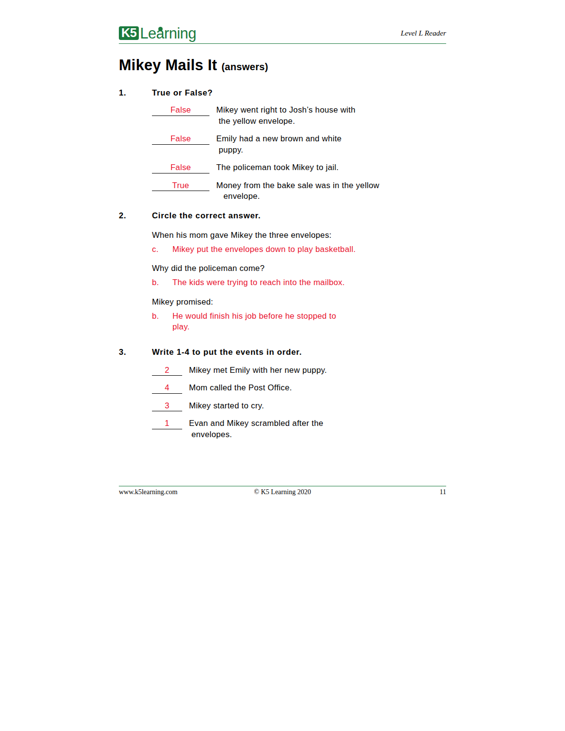K5 Learning
Level L Reader
Mikey Mails It (answers)
1.
True or False?
False Mikey went right to Josh’s house with
the yellow envelope.
False Emily had a new brown and white
puppy.
False The policeman took Mikey to jail.
True Money from the bake sale was in the yellow
envelope.
2.
Circle the correct answer.
When his mom gave Mikey the three envelopes:
c. Mikey put the envelopes down to play basketball.
Why did the policeman come?
b. The kids were trying to reach into the mailbox.
Mikey promised:
b. He would finish his job before he stopped to
play.
3.
Write 1-4 to put the events in order.
2 Mikey met Emily with her new puppy.
4 Mom called the Post Office.
3 Mikey started to cry.
1 Evan and Mikey scrambled after the
envelopes.
www.k5learning.com © K5 Learning 2020 11